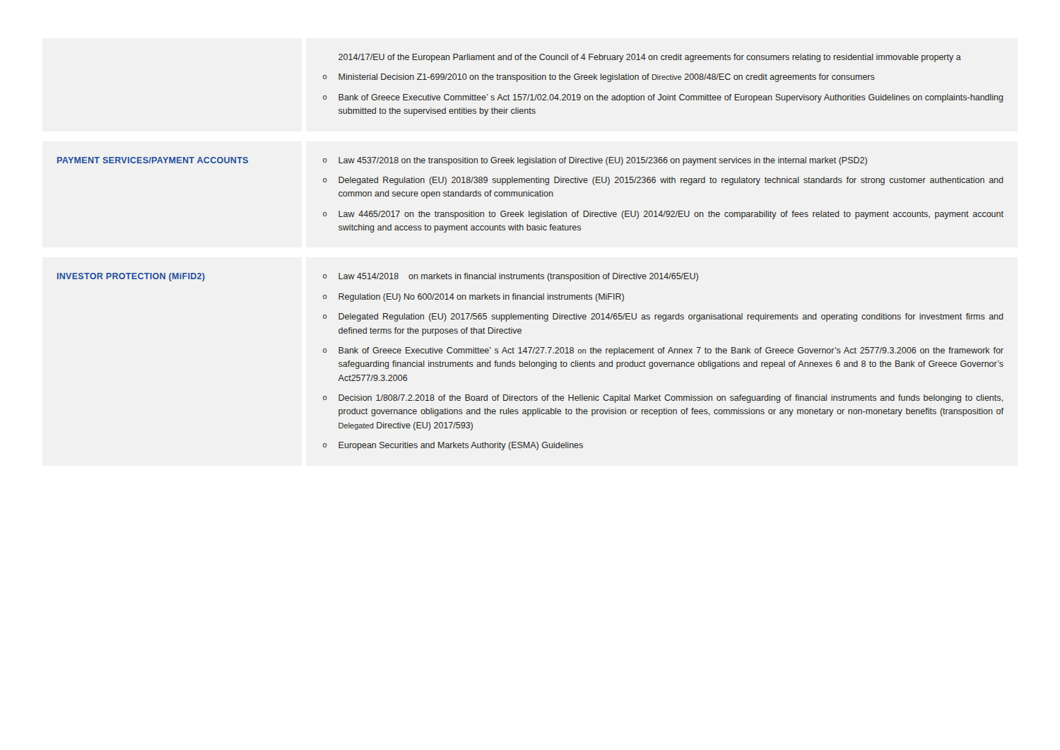| | 2014/17/EU of the European Parliament and of the Council of 4 February 2014 on credit agreements for consumers relating to residential immovable property a Ministerial Decision Z1-699/2010 on the transposition to the Greek legislation of Directive 2008/48/EC on credit agreements for consumers Bank of Greece Executive Committee’ s Act 157/1/02.04.2019 on the adoption of Joint Committee of European Supervisory Authorities Guidelines on complaints-handling submitted to the supervised entities by their clients |
| PAYMENT SERVICES/PAYMENT ACCOUNTS | Law 4537/2018 on the transposition to Greek legislation of Directive (EU) 2015/2366 on payment services in the internal market (PSD2) Delegated Regulation (EU) 2018/389 supplementing Directive (EU) 2015/2366 with regard to regulatory technical standards for strong customer authentication and common and secure open standards of communication Law 4465/2017 on the transposition to Greek legislation of Directive (EU) 2014/92/EU on the comparability of fees related to payment accounts, payment account switching and access to payment accounts with basic features |
| INVESTOR PROTECTION (MiFID2) | Law 4514/2018 on markets in financial instruments (transposition of Directive 2014/65/EU) Regulation (EU) No 600/2014 on markets in financial instruments (MiFIR) Delegated Regulation (EU) 2017/565 supplementing Directive 2014/65/EU as regards organisational requirements and operating conditions for investment firms and defined terms for the purposes of that Directive Bank of Greece Executive Committee’ s Act 147/27.7.2018 on the replacement of Annex 7 to the Bank of Greece Governor’s Act 2577/9.3.2006 on the framework for safeguarding financial instruments and funds belonging to clients and product governance obligations and repeal of Annexes 6 and 8 to the Bank of Greece Governor’s Act2577/9.3.2006 Decision 1/808/7.2.2018 of the Board of Directors of the Hellenic Capital Market Commission on safeguarding of financial instruments and funds belonging to clients, product governance obligations and the rules applicable to the provision or reception of fees, commissions or any monetary or non-monetary benefits (transposition of Delegated Directive (EU) 2017/593) European Securities and Markets Authority (ESMA) Guidelines |